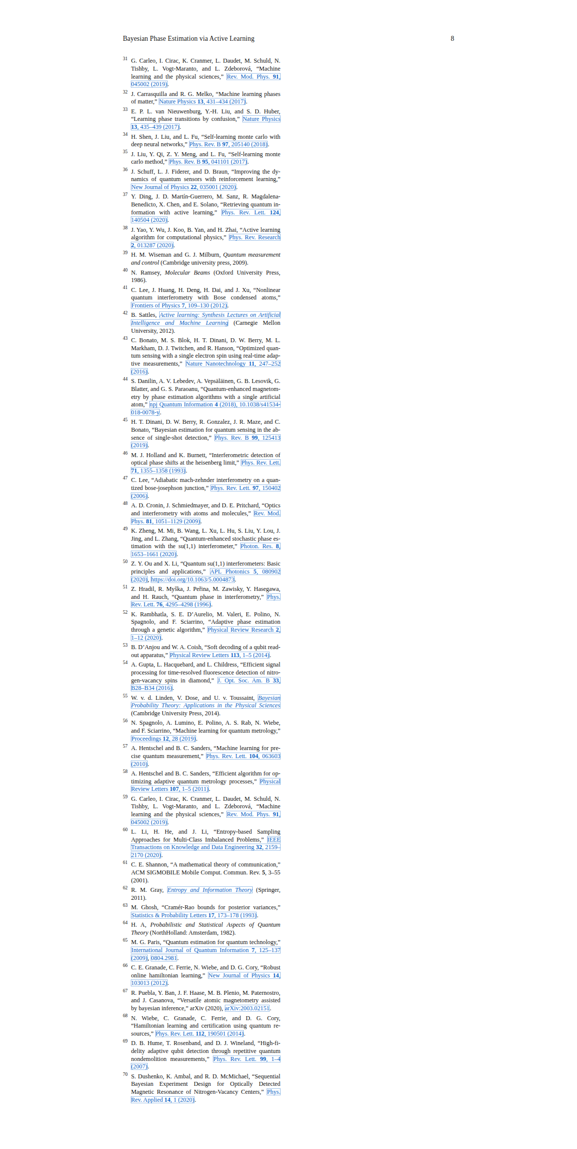Bayesian Phase Estimation via Active Learning
8
G. Carleo, I. Cirac, K. Cranmer, L. Daudet, M. Schuld, N. Tishby, L. Vogt-Maranto, and L. Zdeborová, “Machine learning and the physical sciences,” Rev. Mod. Phys. 91, 045002 (2019).
J. Carrasquilla and R. G. Melko, “Machine learning phases of matter,” Nature Physics 13, 431–434 (2017).
E. P. L. van Nieuwenburg, Y.-H. Liu, and S. D. Huber, “Learning phase transitions by confusion,” Nature Physics 13, 435–439 (2017).
H. Shen, J. Liu, and L. Fu, “Self-learning monte carlo with deep neural networks,” Phys. Rev. B 97, 205140 (2018).
J. Liu, Y. Qi, Z. Y. Meng, and L. Fu, “Self-learning monte carlo method,” Phys. Rev. B 95, 041101 (2017).
J. Schuff, L. J. Fiderer, and D. Braun, “Improving the dynamics of quantum sensors with reinforcement learning,” New Journal of Physics 22, 035001 (2020).
Y. Ding, J. D. Martín-Guerrero, M. Sanz, R. Magdalena-Benedicto, X. Chen, and E. Solano, “Retrieving quantum information with active learning,” Phys. Rev. Lett. 124, 140504 (2020).
J. Yao, Y. Wu, J. Koo, B. Yan, and H. Zhai, “Active learning algorithm for computational physics,” Phys. Rev. Research 2, 013287 (2020).
H. M. Wiseman and G. J. Milburn, Quantum measurement and control (Cambridge university press, 2009).
N. Ramsey, Molecular Beams (Oxford University Press, 1986).
C. Lee, J. Huang, H. Deng, H. Dai, and J. Xu, “Nonlinear quantum interferometry with Bose condensed atoms,” Frontiers of Physics 7, 109–130 (2012).
B. Sattles, Active learning: Synthesis Lectures on Artificial Intelligence and Machine Learning (Carnegie Mellon University, 2012).
C. Bonato, M. S. Blok, H. T. Dinani, D. W. Berry, M. L. Markham, D. J. Twitchen, and R. Hanson, “Optimized quantum sensing with a single electron spin using real-time adaptive measurements,” Nature Nanotechnology 11, 247–252 (2016).
S. Danilin, A. V. Lebedev, A. Vepsäläinen, G. B. Lesovik, G. Blatter, and G. S. Paraoanu, “Quantum-enhanced magnetometry by phase estimation algorithms with a single artificial atom,” npj Quantum Information 4 (2018), 10.1038/s41534-018-0078-y.
H. T. Dinani, D. W. Berry, R. Gonzalez, J. R. Maze, and C. Bonato, “Bayesian estimation for quantum sensing in the absence of single-shot detection,” Phys. Rev. B 99, 125413 (2019).
M. J. Holland and K. Burnett, “Interferometric detection of optical phase shifts at the heisenberg limit,” Phys. Rev. Lett. 71, 1355–1358 (1993).
C. Lee, “Adiabatic mach-zehnder interferometry on a quantized bose-josephson junction,” Phys. Rev. Lett. 97, 150402 (2006).
A. D. Cronin, J. Schmiedmayer, and D. E. Pritchard, “Optics and interferometry with atoms and molecules,” Rev. Mod. Phys. 81, 1051–1129 (2009).
K. Zheng, M. Mi, B. Wang, L. Xu, L. Hu, S. Liu, Y. Lou, J. Jing, and L. Zhang, “Quantum-enhanced stochastic phase estimation with the su(1,1) interferometer,” Photon. Res. 8, 1653–1661 (2020).
Z. Y. Ou and X. Li, “Quantum su(1,1) interferometers: Basic principles and applications,” APL Photonics 5, 080902 (2020), https://doi.org/10.1063/5.0004873.
Z. Hradil, R. Myška, J. Peřina, M. Zawisky, Y. Hasegawa, and H. Rauch, “Quantum phase in interferometry,” Phys. Rev. Lett. 76, 4295–4298 (1996).
K. Rambhatla, S. E. D’Aurelio, M. Valeri, E. Polino, N. Spagnolo, and F. Sciarrino, “Adaptive phase estimation through a genetic algorithm,” Physical Review Research 2, 1–12 (2020).
B. D’Anjou and W. A. Coish, “Soft decoding of a qubit readout apparatus,” Physical Review Letters 113, 1–5 (2014).
A. Gupta, L. Hacquebard, and L. Childress, “Efficient signal processing for time-resolved fluorescence detection of nitrogen-vacancy spins in diamond,” J. Opt. Soc. Am. B 33, B28–B34 (2016).
W. v. d. Linden, V. Dose, and U. v. Toussaint, Bayesian Probability Theory: Applications in the Physical Sciences (Cambridge University Press, 2014).
N. Spagnolo, A. Lumino, E. Polino, A. S. Rab, N. Wiebe, and F. Sciarrino, “Machine learning for quantum metrology,” Proceedings 12, 28 (2019).
A. Hentschel and B. C. Sanders, “Machine learning for precise quantum measurement,” Phys. Rev. Lett. 104, 063603 (2010).
A. Hentschel and B. C. Sanders, “Efficient algorithm for optimizing adaptive quantum metrology processes,” Physical Review Letters 107, 1–5 (2011).
G. Carleo, I. Cirac, K. Cranmer, L. Daudet, M. Schuld, N. Tishby, L. Vogt-Maranto, and L. Zdeborová, “Machine learning and the physical sciences,” Rev. Mod. Phys. 91, 045002 (2019).
L. Li, H. He, and J. Li, “Entropy-based Sampling Approaches for Multi-Class Imbalanced Problems,” IEEE Transactions on Knowledge and Data Engineering 32, 2159–2170 (2020).
C. E. Shannon, “A mathematical theory of communication,” ACM SIGMOBILE Mobile Comput. Commun. Rev. 5, 3–55 (2001).
R. M. Gray, Entropy and Information Theory (Springer, 2011).
M. Ghosh, “Cramér-Rao bounds for posterior variances,” Statistics & Probability Letters 17, 173–178 (1993).
H. A, Probabilistic and Statistical Aspects of Quantum Theory (NorthHolland: Amsterdam, 1982).
M. G. Paris, “Quantum estimation for quantum technology,” International Journal of Quantum Information 7, 125–137 (2009), 0804.2981.
C. E. Granade, C. Ferrie, N. Wiebe, and D. G. Cory, “Robust online hamiltonian learning,” New Journal of Physics 14, 103013 (2012).
R. Puebla, Y. Ban, J. F. Haase, M. B. Plenio, M. Paternostro, and J. Casanova, “Versatile atomic magnetometry assisted by bayesian inference,” arXiv (2020), arXiv:2003.02151.
N. Wiebe, C. Granade, C. Ferrie, and D. G. Cory, “Hamiltonian learning and certification using quantum resources,” Phys. Rev. Lett. 112, 190501 (2014).
D. B. Hume, T. Rosenband, and D. J. Wineland, “High-fidelity adaptive qubit detection through repetitive quantum nondemolition measurements,” Phys. Rev. Lett. 99, 1–4 (2007).
S. Dushenko, K. Ambal, and R. D. McMichael, “Sequential Bayesian Experiment Design for Optically Detected Magnetic Resonance of Nitrogen-Vacancy Centers,” Phys. Rev. Applied 14, 1 (2020).